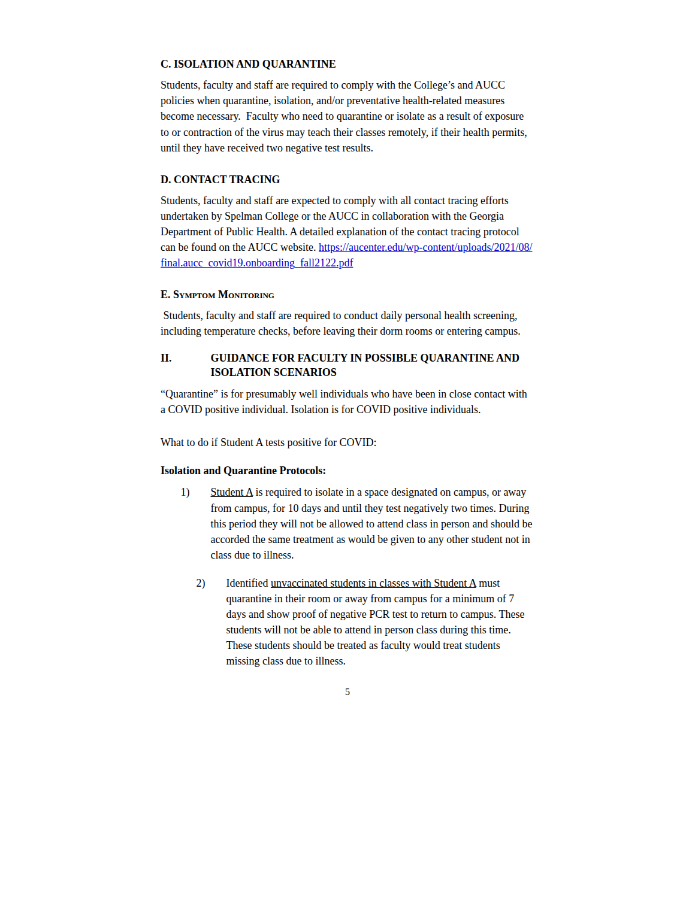C. ISOLATION AND QUARANTINE
Students, faculty and staff are required to comply with the College’s and AUCC policies when quarantine, isolation, and/or preventative health-related measures become necessary. Faculty who need to quarantine or isolate as a result of exposure to or contraction of the virus may teach their classes remotely, if their health permits, until they have received two negative test results.
D. CONTACT TRACING
Students, faculty and staff are expected to comply with all contact tracing efforts undertaken by Spelman College or the AUCC in collaboration with the Georgia Department of Public Health. A detailed explanation of the contact tracing protocol can be found on the AUCC website. https://aucenter.edu/wp-content/uploads/2021/08/final.aucc_covid19.onboarding_fall2122.pdf
E. Symptom Monitoring
Students, faculty and staff are required to conduct daily personal health screening, including temperature checks, before leaving their dorm rooms or entering campus.
II. GUIDANCE FOR FACULTY IN POSSIBLE QUARANTINE AND ISOLATION SCENARIOS
“Quarantine” is for presumably well individuals who have been in close contact with a COVID positive individual. Isolation is for COVID positive individuals.
What to do if Student A tests positive for COVID:
Isolation and Quarantine Protocols:
1) Student A is required to isolate in a space designated on campus, or away from campus, for 10 days and until they test negatively two times. During this period they will not be allowed to attend class in person and should be accorded the same treatment as would be given to any other student not in class due to illness.
2) Identified unvaccinated students in classes with Student A must quarantine in their room or away from campus for a minimum of 7 days and show proof of negative PCR test to return to campus. These students will not be able to attend in person class during this time. These students should be treated as faculty would treat students missing class due to illness.
5